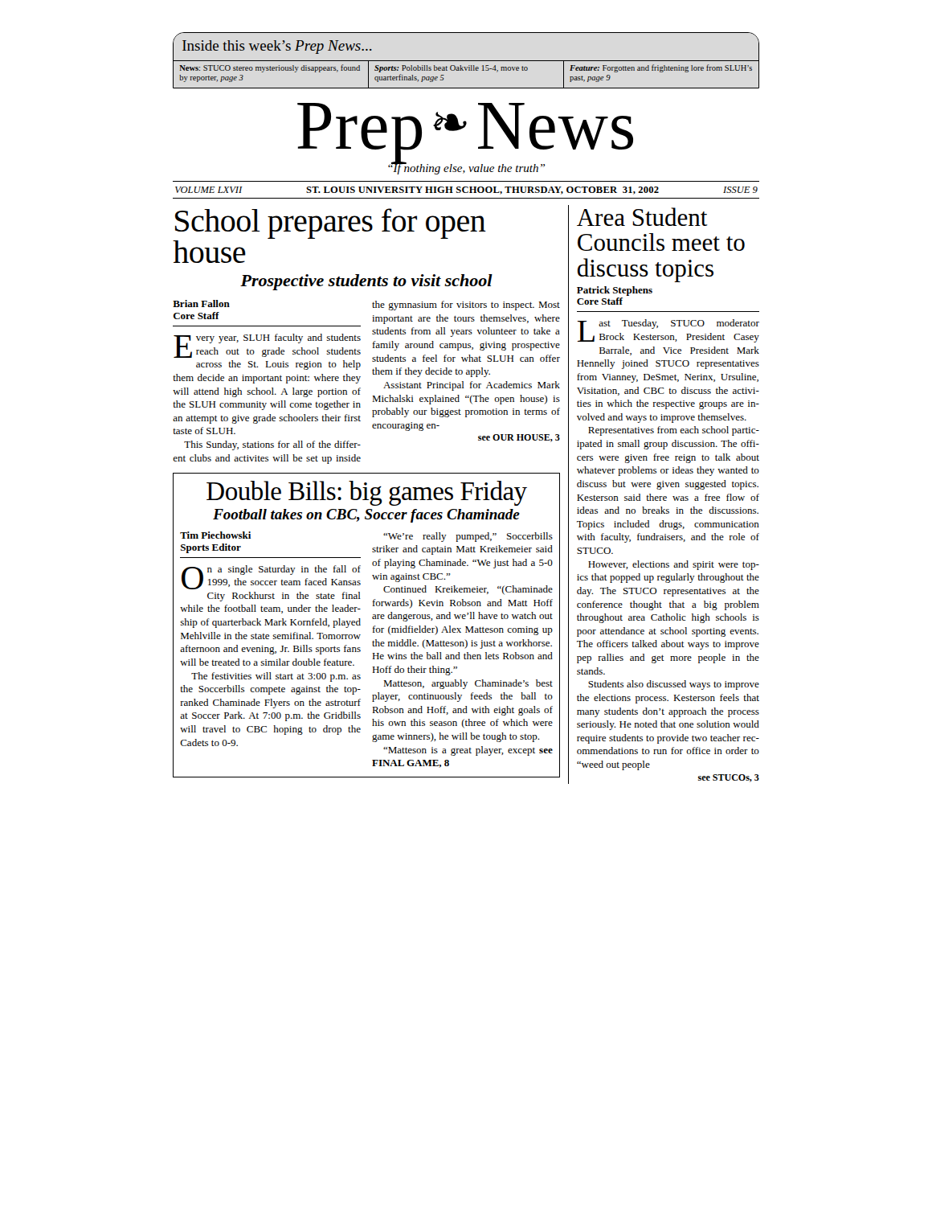Inside this week’s Prep News...
News: STUCO stereo mysteriously disappears, found by reporter, page 3
Sports: Polobills beat Oakville 15-4, move to quarterfinals, page 5
Feature: Forgotten and frightening lore from SLUH’s past, page 9
Prep❧News
“If nothing else, value the truth”
VOLUME LXVII ST. LOUIS UNIVERSITY HIGH SCHOOL, THURSDAY, OCTOBER 31, 2002 ISSUE 9
School prepares for open house
Prospective students to visit school
Brian Fallon
Core Staff
Every year, SLUH faculty and students reach out to grade school students across the St. Louis region to help them decide an important point: where they will attend high school. A large portion of the SLUH community will come together in an attempt to give grade schoolers their first taste of SLUH.
This Sunday, stations for all of the different clubs and activites will be set up inside the gymnasium for visitors to inspect. Most important are the tours themselves, where students from all years volunteer to take a family around campus, giving prospective students a feel for what SLUH can offer them if they decide to apply.
Assistant Principal for Academics Mark Michalski explained “(The open house) is probably our biggest promotion in terms of encouraging en-
see OUR HOUSE, 3
Double Bills: big games Friday
Football takes on CBC, Soccer faces Chaminade
Tim Piechowski
Sports Editor
On a single Saturday in the fall of 1999, the soccer team faced Kansas City Rockhurst in the state final while the football team, under the leadership of quarterback Mark Kornfeld, played Mehlville in the state semifinal. Tomorrow afternoon and evening, Jr. Bills sports fans will be treated to a similar double feature.
The festivities will start at 3:00 p.m. as the Soccerbills compete against the top-ranked Chaminade Flyers on the astroturf at Soccer Park. At 7:00 p.m. the Gridbills will travel to CBC hoping to drop the Cadets to 0-9.
“We’re really pumped,” Soccerbills striker and captain Matt Kreikemeier said of playing Chaminade. “We just had a 5-0 win against CBC.”
Continued Kreikemeier, “(Chaminade forwards) Kevin Robson and Matt Hoff are dangerous, and we’ll have to watch out for (midfielder) Alex Matteson coming up the middle. (Matteson) is just a workhorse. He wins the ball and then lets Robson and Hoff do their thing.”
Matteson, arguably Chaminade’s best player, continuously feeds the ball to Robson and Hoff, and with eight goals of his own this season (three of which were game winners), he will be tough to stop.
“Matteson is a great player, except see FINAL GAME, 8
Area Student Councils meet to discuss topics
Patrick Stephens
Core Staff
Last Tuesday, STUCO moderator Brock Kesterson, President Casey Barrale, and Vice President Mark Hennelly joined STUCO representatives from Vianney, DeSmet, Nerinx, Ursuline, Visitation, and CBC to discuss the activities in which the respective groups are involved and ways to improve themselves.
Representatives from each school participated in small group discussion. The officers were given free reign to talk about whatever problems or ideas they wanted to discuss but were given suggested topics. Kesterson said there was a free flow of ideas and no breaks in the discussions. Topics included drugs, communication with faculty, fundraisers, and the role of STUCO.
However, elections and spirit were topics that popped up regularly throughout the day. The STUCO representatives at the conference thought that a big problem throughout area Catholic high schools is poor attendance at school sporting events. The officers talked about ways to improve pep rallies and get more people in the stands.
Students also discussed ways to improve the elections process. Kesterson feels that many students don’t approach the process seriously. He noted that one solution would require students to provide two teacher recommendations to run for office in order to “weed out people
see STUCOs, 3